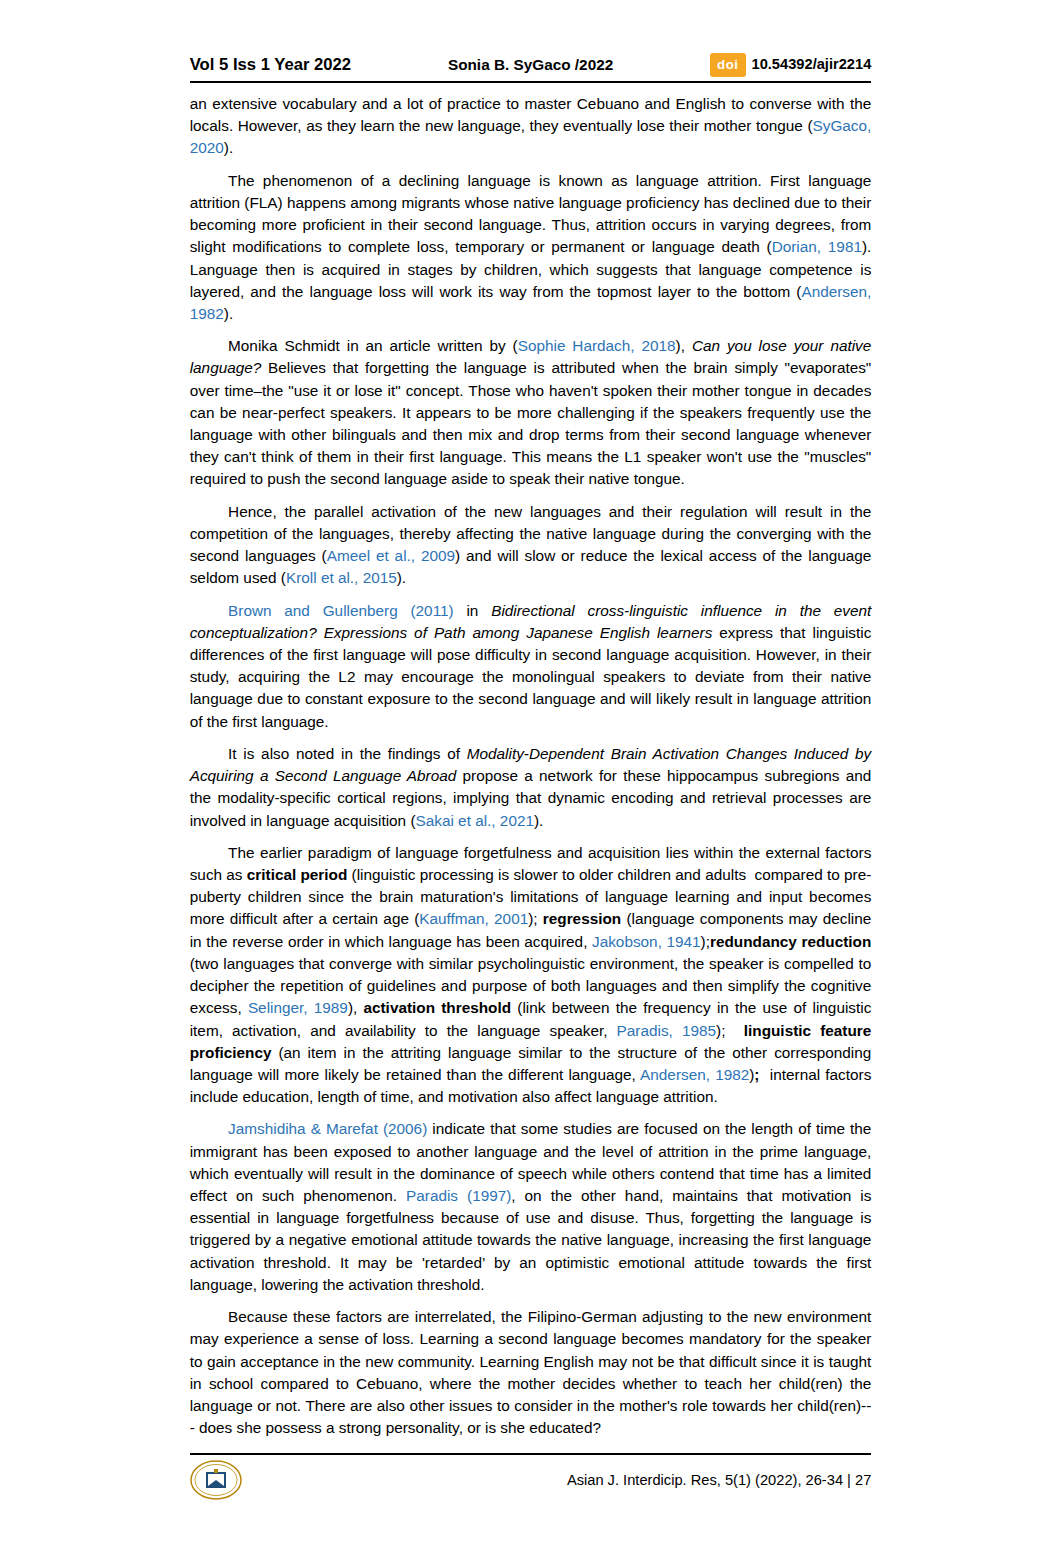Vol 5 Iss 1 Year 2022
Sonia B. SyGaco /2022
doi 10.54392/ajir2214
an extensive vocabulary and a lot of practice to master Cebuano and English to converse with the locals. However, as they learn the new language, they eventually lose their mother tongue (SyGaco, 2020).
The phenomenon of a declining language is known as language attrition. First language attrition (FLA) happens among migrants whose native language proficiency has declined due to their becoming more proficient in their second language. Thus, attrition occurs in varying degrees, from slight modifications to complete loss, temporary or permanent or language death (Dorian, 1981). Language then is acquired in stages by children, which suggests that language competence is layered, and the language loss will work its way from the topmost layer to the bottom (Andersen, 1982).
Monika Schmidt in an article written by (Sophie Hardach, 2018), Can you lose your native language? Believes that forgetting the language is attributed when the brain simply "evaporates" over time–the "use it or lose it" concept. Those who haven't spoken their mother tongue in decades can be near-perfect speakers. It appears to be more challenging if the speakers frequently use the language with other bilinguals and then mix and drop terms from their second language whenever they can't think of them in their first language. This means the L1 speaker won't use the "muscles" required to push the second language aside to speak their native tongue.
Hence, the parallel activation of the new languages and their regulation will result in the competition of the languages, thereby affecting the native language during the converging with the second languages (Ameel et al., 2009) and will slow or reduce the lexical access of the language seldom used (Kroll et al., 2015).
Brown and Gullenberg (2011) in Bidirectional cross-linguistic influence in the event conceptualization? Expressions of Path among Japanese English learners express that linguistic differences of the first language will pose difficulty in second language acquisition. However, in their study, acquiring the L2 may encourage the monolingual speakers to deviate from their native language due to constant exposure to the second language and will likely result in language attrition of the first language.
It is also noted in the findings of Modality-Dependent Brain Activation Changes Induced by Acquiring a Second Language Abroad propose a network for these hippocampus subregions and the modality-specific cortical regions, implying that dynamic encoding and retrieval processes are involved in language acquisition (Sakai et al., 2021).
The earlier paradigm of language forgetfulness and acquisition lies within the external factors such as critical period (linguistic processing is slower to older children and adults compared to pre-puberty children since the brain maturation's limitations of language learning and input becomes more difficult after a certain age (Kauffman, 2001); regression (language components may decline in the reverse order in which language has been acquired, Jakobson, 1941);redundancy reduction (two languages that converge with similar psycholinguistic environment, the speaker is compelled to decipher the repetition of guidelines and purpose of both languages and then simplify the cognitive excess, Selinger, 1989), activation threshold (link between the frequency in the use of linguistic item, activation, and availability to the language speaker, Paradis, 1985); linguistic feature proficiency (an item in the attriting language similar to the structure of the other corresponding language will more likely be retained than the different language, Andersen, 1982); internal factors include education, length of time, and motivation also affect language attrition.
Jamshidiha & Marefat (2006) indicate that some studies are focused on the length of time the immigrant has been exposed to another language and the level of attrition in the prime language, which eventually will result in the dominance of speech while others contend that time has a limited effect on such phenomenon. Paradis (1997), on the other hand, maintains that motivation is essential in language forgetfulness because of use and disuse. Thus, forgetting the language is triggered by a negative emotional attitude towards the native language, increasing the first language activation threshold. It may be 'retarded’ by an optimistic emotional attitude towards the first language, lowering the activation threshold.
Because these factors are interrelated, the Filipino-German adjusting to the new environment may experience a sense of loss. Learning a second language becomes mandatory for the speaker to gain acceptance in the new community. Learning English may not be that difficult since it is taught in school compared to Cebuano, where the mother decides whether to teach her child(ren) the language or not. There are also other issues to consider in the mother's role towards her child(ren)--- does she possess a strong personality, or is she educated?
Asian J. Interdicip. Res, 5(1) (2022), 26-34 | 27